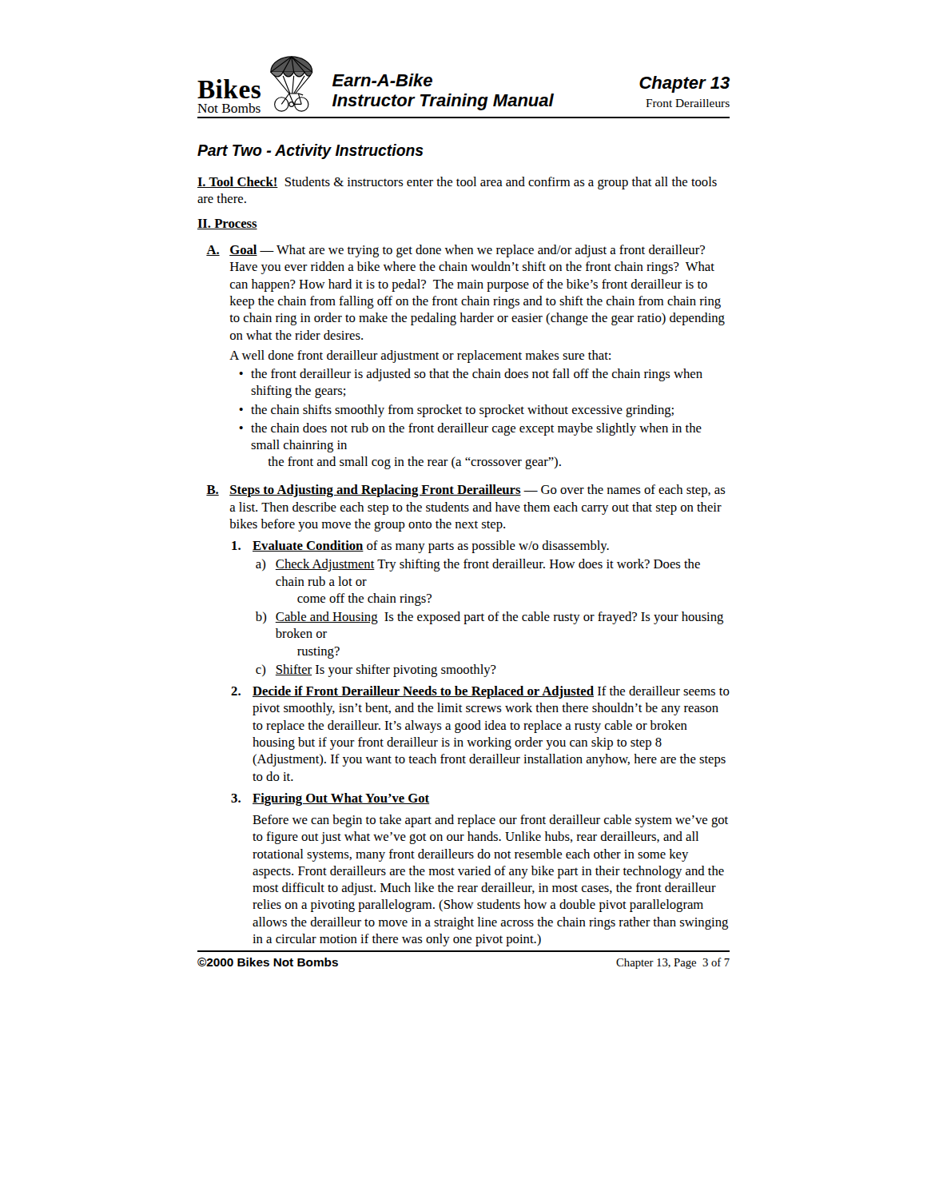Bikes Not Bombs
Earn-A-Bike
Instructor Training Manual
Chapter 13
Front Derailleurs
Part Two - Activity Instructions
I. Tool Check! Students & instructors enter the tool area and confirm as a group that all the tools are there.
II. Process
A. Goal — What are we trying to get done when we replace and/or adjust a front derailleur? Have you ever ridden a bike where the chain wouldn’t shift on the front chain rings? What can happen? How hard it is to pedal? The main purpose of the bike’s front derailleur is to keep the chain from falling off on the front chain rings and to shift the chain from chain ring to chain ring in order to make the pedaling harder or easier (change the gear ratio) depending on what the rider desires.
A well done front derailleur adjustment or replacement makes sure that:
the front derailleur is adjusted so that the chain does not fall off the chain rings when shifting the gears;
the chain shifts smoothly from sprocket to sprocket without excessive grinding;
the chain does not rub on the front derailleur cage except maybe slightly when in the small chainring in the front and small cog in the rear (a “crossover gear”).
B. Steps to Adjusting and Replacing Front Derailleurs — Go over the names of each step, as a list. Then describe each step to the students and have them each carry out that step on their bikes before you move the group onto the next step.
1. Evaluate Condition of as many parts as possible w/o disassembly.
a) Check Adjustment Try shifting the front derailleur. How does it work? Does the chain rub a lot or come off the chain rings?
b) Cable and Housing Is the exposed part of the cable rusty or frayed? Is your housing broken or rusting?
c) Shifter Is your shifter pivoting smoothly?
2. Decide if Front Derailleur Needs to be Replaced or Adjusted If the derailleur seems to pivot smoothly, isn’t bent, and the limit screws work then there shouldn’t be any reason to replace the derailleur. It’s always a good idea to replace a rusty cable or broken housing but if your front derailleur is in working order you can skip to step 8 (Adjustment). If you want to teach front derailleur installation anyhow, here are the steps to do it.
3. Figuring Out What You’ve Got
Before we can begin to take apart and replace our front derailleur cable system we’ve got to figure out just what we’ve got on our hands. Unlike hubs, rear derailleurs, and all rotational systems, many front derailleurs do not resemble each other in some key aspects. Front derailleurs are the most varied of any bike part in their technology and the most difficult to adjust. Much like the rear derailleur, in most cases, the front derailleur relies on a pivoting parallelogram. (Show students how a double pivot parallelogram allows the derailleur to move in a straight line across the chain rings rather than swinging in a circular motion if there was only one pivot point.)
©2000 Bikes Not Bombs
Chapter 13, Page 3 of 7